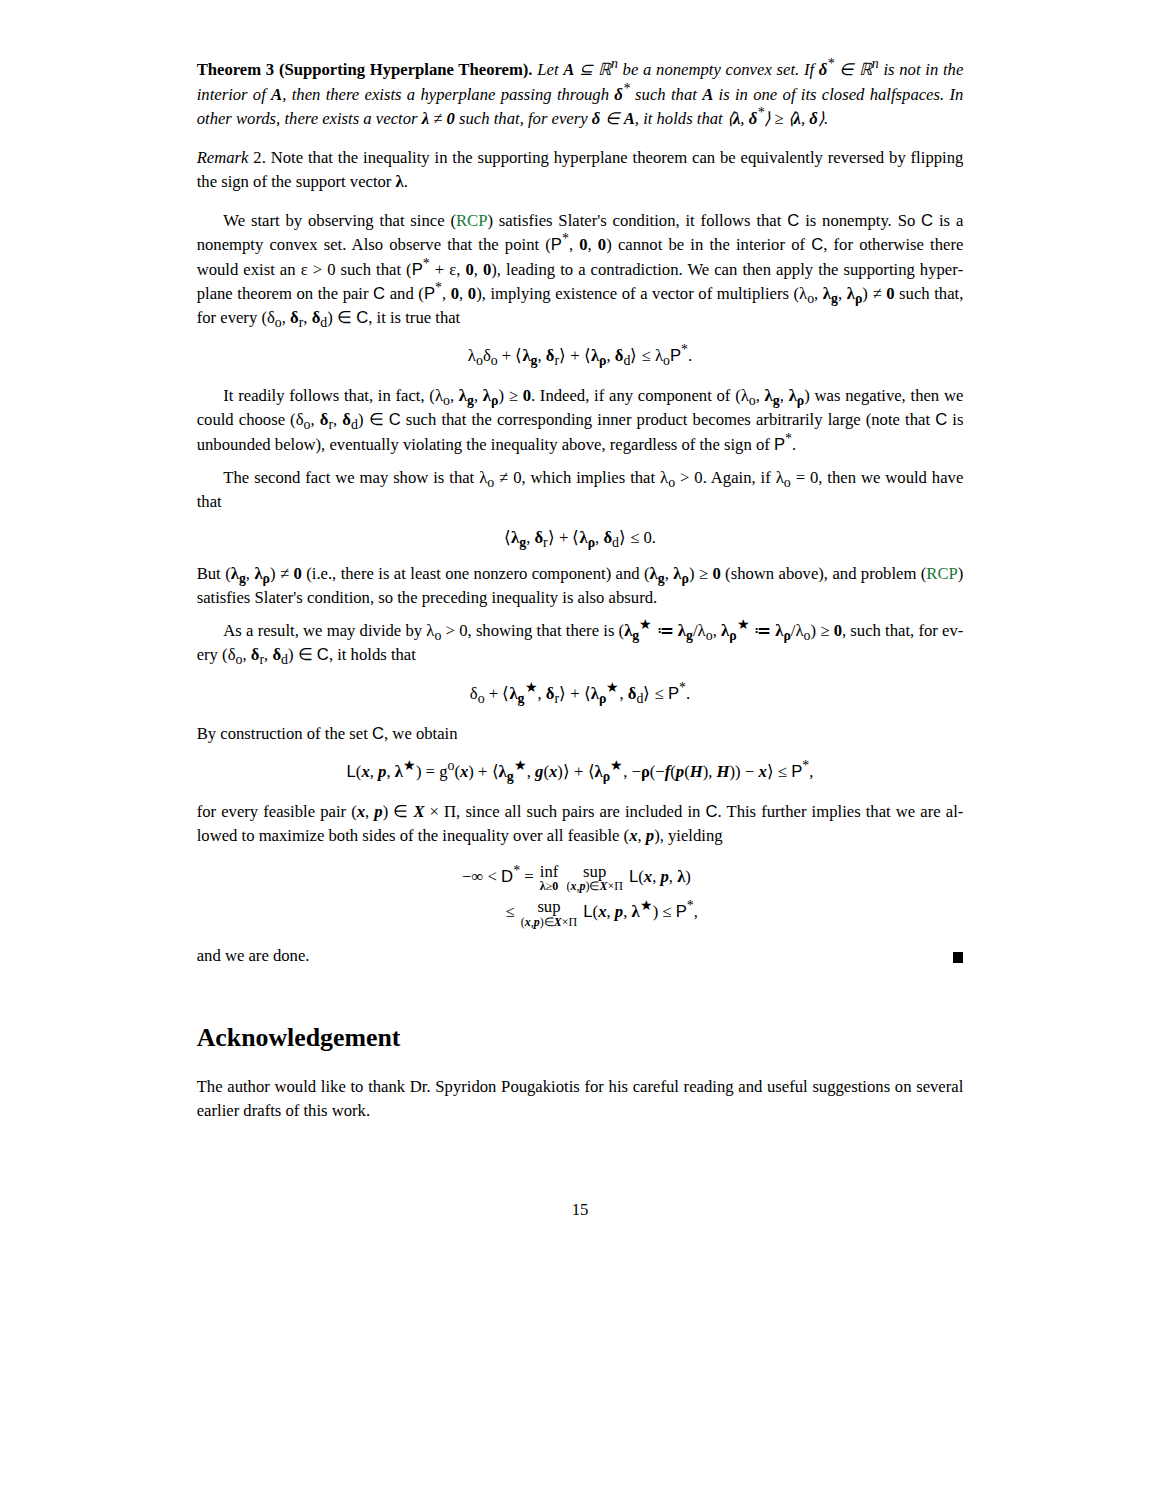Theorem 3 (Supporting Hyperplane Theorem). Let A ⊆ ℝn be a nonempty convex set. If δ* ∈ ℝn is not in the interior of A, then there exists a hyperplane passing through δ* such that A is in one of its closed halfspaces. In other words, there exists a vector λ ≠ 0 such that, for every δ ∈ A, it holds that ⟨λ, δ*⟩ ≥ ⟨λ, δ⟩.
Remark 2. Note that the inequality in the supporting hyperplane theorem can be equivalently reversed by flipping the sign of the support vector λ.
We start by observing that since (RCP) satisfies Slater's condition, it follows that C is nonempty. So C is a nonempty convex set. Also observe that the point (P*, 0, 0) cannot be in the interior of C, for otherwise there would exist an ε > 0 such that (P* + ε, 0, 0), leading to a contradiction. We can then apply the supporting hyperplane theorem on the pair C and (P*, 0, 0), implying existence of a vector of multipliers (λo, λg, λρ) ≠ 0 such that, for every (δo, δr, δd) ∈ C, it is true that
λoδo + ⟨λg, δr⟩ + ⟨λρ, δd⟩ ≤ λoP*.
It readily follows that, in fact, (λo, λg, λρ) ≥ 0. Indeed, if any component of (λo, λg, λρ) was negative, then we could choose (δo, δr, δd) ∈ C such that the corresponding inner product becomes arbitrarily large (note that C is unbounded below), eventually violating the inequality above, regardless of the sign of P*.
The second fact we may show is that λo ≠ 0, which implies that λo > 0. Again, if λo = 0, then we would have that
⟨λg, δr⟩ + ⟨λρ, δd⟩ ≤ 0.
But (λg, λρ) ≠ 0 (i.e., there is at least one nonzero component) and (λg, λρ) ≥ 0 (shown above), and problem (RCP) satisfies Slater's condition, so the preceding inequality is also absurd.
As a result, we may divide by λo > 0, showing that there is (λg★ ≔ λg/λo, λρ★ ≔ λρ/λo) ≥ 0, such that, for every (δo, δr, δd) ∈ C, it holds that
δo + ⟨λg★, δr⟩ + ⟨λρ★, δd⟩ ≤ P*.
By construction of the set C, we obtain
L(x, p, λ★) = go(x) + ⟨λg★, g(x)⟩ + ⟨λρ★, −ρ(−f(p(H), H)) − x⟩ ≤ P*,
for every feasible pair (x, p) ∈ X × Π, since all such pairs are included in C. This further implies that we are allowed to maximize both sides of the inequality over all feasible (x, p), yielding
−∞ < D* = inf λ≥0 sup(x,p)∈X×Π L(x, p, λ) ≤ sup(x,p)∈X×Π L(x, p, λ★) ≤ P*,
and we are done.
Acknowledgement
The author would like to thank Dr. Spyridon Pougakiotis for his careful reading and useful suggestions on several earlier drafts of this work.
15